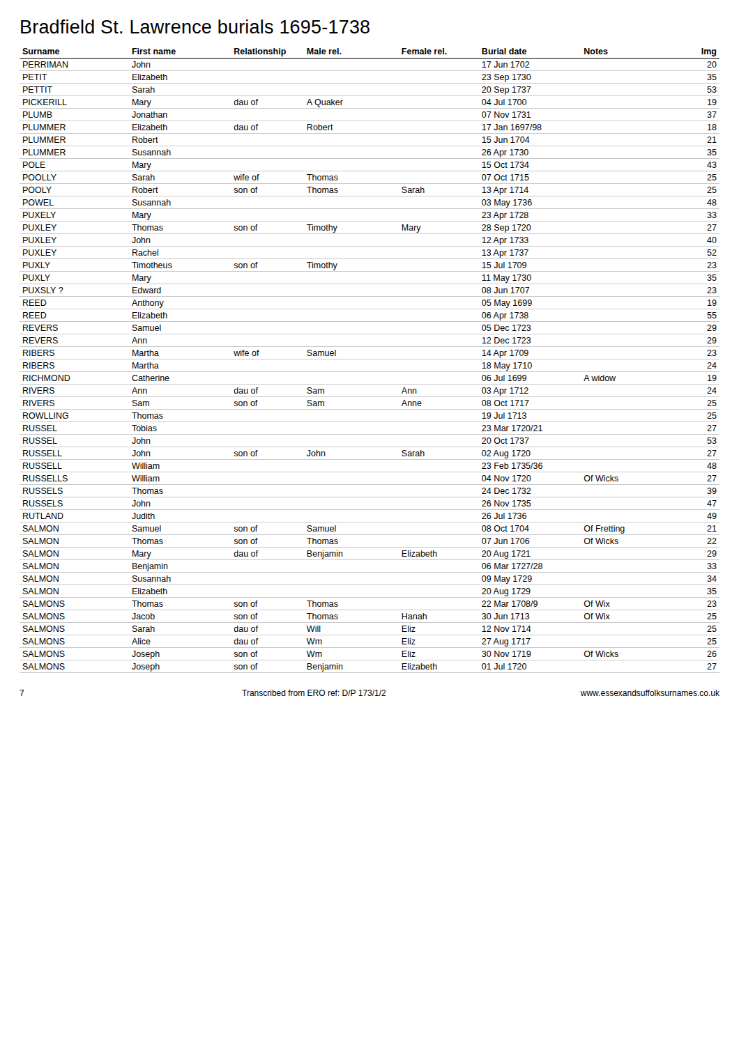Bradfield St. Lawrence burials 1695-1738
| Surname | First name | Relationship | Male rel. | Female rel. | Burial date | Notes | Img |
| --- | --- | --- | --- | --- | --- | --- | --- |
| PERRIMAN | John | | | | 17 Jun 1702 | | 20 |
| PETIT | Elizabeth | | | | 23 Sep 1730 | | 35 |
| PETTIT | Sarah | | | | 20 Sep 1737 | | 53 |
| PICKERILL | Mary | dau of | A Quaker | | 04 Jul 1700 | | 19 |
| PLUMB | Jonathan | | | | 07 Nov 1731 | | 37 |
| PLUMMER | Elizabeth | dau of | Robert | | 17 Jan 1697/98 | | 18 |
| PLUMMER | Robert | | | | 15 Jun 1704 | | 21 |
| PLUMMER | Susannah | | | | 26 Apr 1730 | | 35 |
| POLE | Mary | | | | 15 Oct 1734 | | 43 |
| POOLLY | Sarah | wife of | Thomas | | 07 Oct 1715 | | 25 |
| POOLY | Robert | son of | Thomas | Sarah | 13 Apr 1714 | | 25 |
| POWEL | Susannah | | | | 03 May 1736 | | 48 |
| PUXELY | Mary | | | | 23 Apr 1728 | | 33 |
| PUXLEY | Thomas | son of | Timothy | Mary | 28 Sep 1720 | | 27 |
| PUXLEY | John | | | | 12 Apr 1733 | | 40 |
| PUXLEY | Rachel | | | | 13 Apr 1737 | | 52 |
| PUXLY | Timotheus | son of | Timothy | | 15 Jul 1709 | | 23 |
| PUXLY | Mary | | | | 11 May 1730 | | 35 |
| PUXSLY ? | Edward | | | | 08 Jun 1707 | | 23 |
| REED | Anthony | | | | 05 May 1699 | | 19 |
| REED | Elizabeth | | | | 06 Apr 1738 | | 55 |
| REVERS | Samuel | | | | 05 Dec 1723 | | 29 |
| REVERS | Ann | | | | 12 Dec 1723 | | 29 |
| RIBERS | Martha | wife of | Samuel | | 14 Apr 1709 | | 23 |
| RIBERS | Martha | | | | 18 May 1710 | | 24 |
| RICHMOND | Catherine | | | | 06 Jul 1699 | A widow | 19 |
| RIVERS | Ann | dau of | Sam | Ann | 03 Apr 1712 | | 24 |
| RIVERS | Sam | son of | Sam | Anne | 08 Oct 1717 | | 25 |
| ROWLLING | Thomas | | | | 19 Jul 1713 | | 25 |
| RUSSEL | Tobias | | | | 23 Mar 1720/21 | | 27 |
| RUSSEL | John | | | | 20 Oct 1737 | | 53 |
| RUSSELL | John | son of | John | Sarah | 02 Aug 1720 | | 27 |
| RUSSELL | William | | | | 23 Feb 1735/36 | | 48 |
| RUSSELLS | William | | | | 04 Nov 1720 | Of Wicks | 27 |
| RUSSELS | Thomas | | | | 24 Dec 1732 | | 39 |
| RUSSELS | John | | | | 26 Nov 1735 | | 47 |
| RUTLAND | Judith | | | | 26 Jul 1736 | | 49 |
| SALMON | Samuel | son of | Samuel | | 08 Oct 1704 | Of Fretting | 21 |
| SALMON | Thomas | son of | Thomas | | 07 Jun 1706 | Of Wicks | 22 |
| SALMON | Mary | dau of | Benjamin | Elizabeth | 20 Aug 1721 | | 29 |
| SALMON | Benjamin | | | | 06 Mar 1727/28 | | 33 |
| SALMON | Susannah | | | | 09 May 1729 | | 34 |
| SALMON | Elizabeth | | | | 20 Aug 1729 | | 35 |
| SALMONS | Thomas | son of | Thomas | | 22 Mar 1708/9 | Of Wix | 23 |
| SALMONS | Jacob | son of | Thomas | Hanah | 30 Jun 1713 | Of Wix | 25 |
| SALMONS | Sarah | dau of | Will | Eliz | 12 Nov 1714 | | 25 |
| SALMONS | Alice | dau of | Wm | Eliz | 27 Aug 1717 | | 25 |
| SALMONS | Joseph | son of | Wm | Eliz | 30 Nov 1719 | Of Wicks | 26 |
| SALMONS | Joseph | son of | Benjamin | Elizabeth | 01 Jul 1720 | | 27 |
7
Transcribed from ERO ref: D/P 173/1/2
www.essexandsuffolksurnames.co.uk